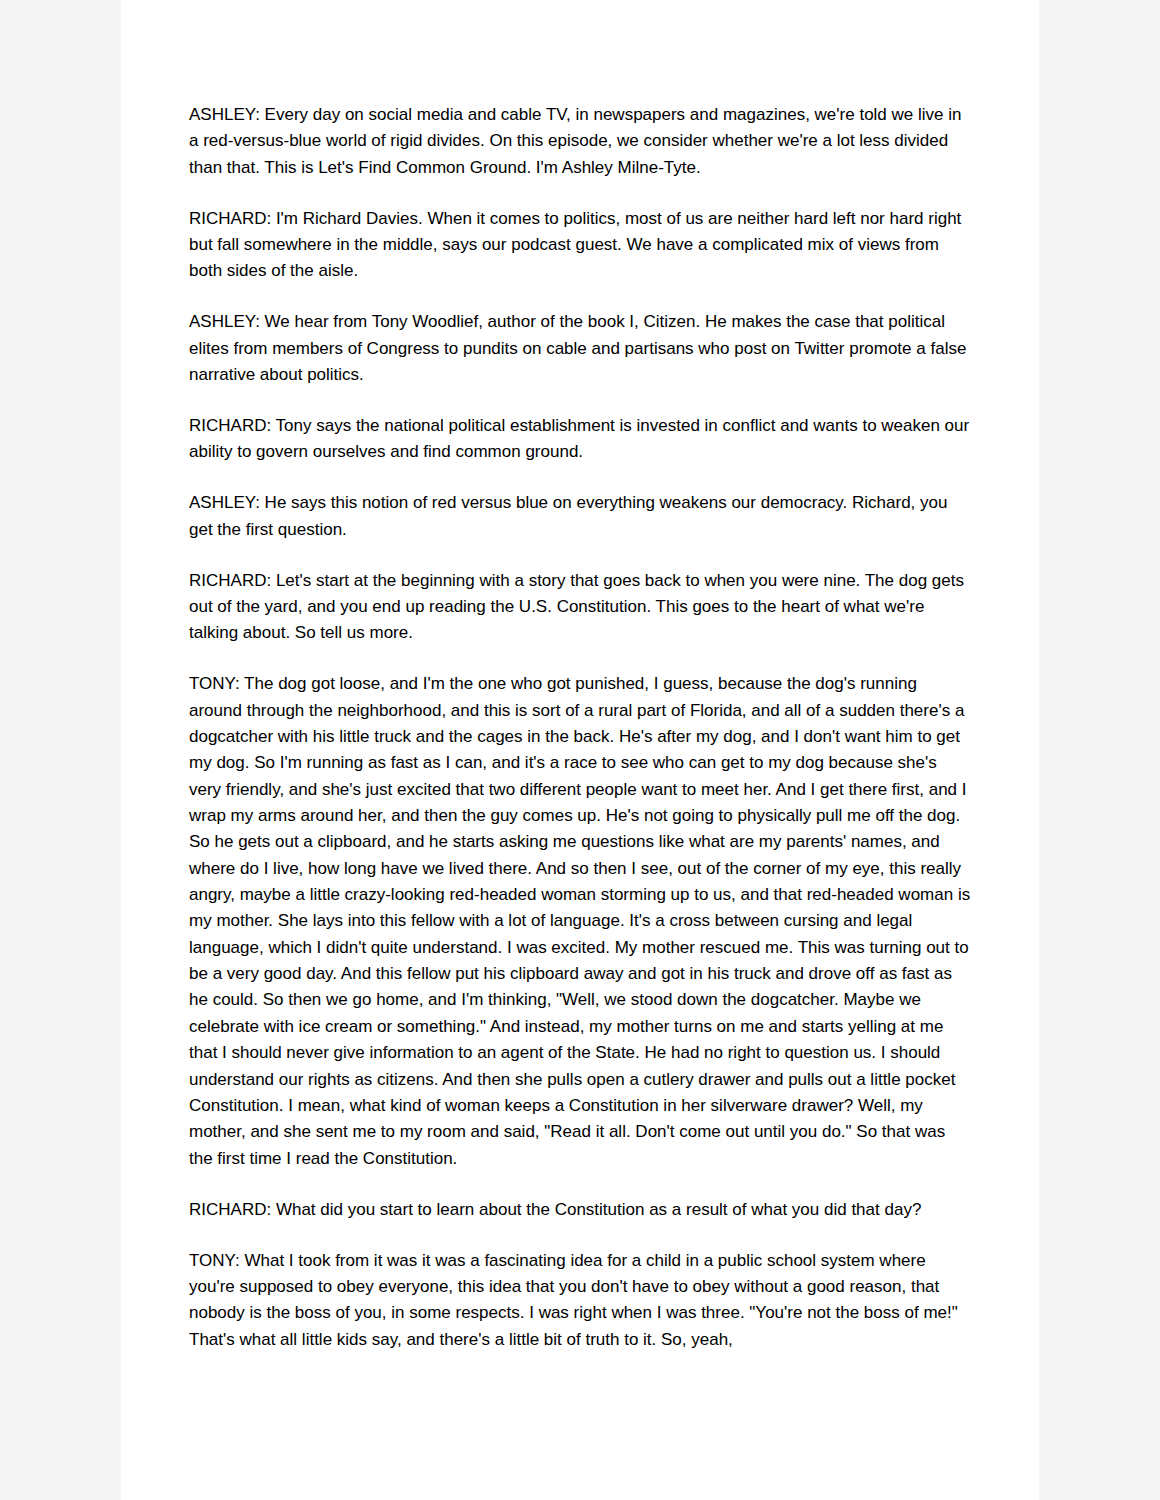ASHLEY: Every day on social media and cable TV, in newspapers and magazines, we're told we live in a red-versus-blue world of rigid divides. On this episode, we consider whether we're a lot less divided than that. This is Let's Find Common Ground. I'm Ashley Milne-Tyte.
RICHARD: I'm Richard Davies. When it comes to politics, most of us are neither hard left nor hard right but fall somewhere in the middle, says our podcast guest. We have a complicated mix of views from both sides of the aisle.
ASHLEY: We hear from Tony Woodlief, author of the book I, Citizen. He makes the case that political elites from members of Congress to pundits on cable and partisans who post on Twitter promote a false narrative about politics.
RICHARD: Tony says the national political establishment is invested in conflict and wants to weaken our ability to govern ourselves and find common ground.
ASHLEY: He says this notion of red versus blue on everything weakens our democracy. Richard, you get the first question.
RICHARD: Let's start at the beginning with a story that goes back to when you were nine. The dog gets out of the yard, and you end up reading the U.S. Constitution. This goes to the heart of what we're talking about. So tell us more.
TONY: The dog got loose, and I'm the one who got punished, I guess, because the dog's running around through the neighborhood, and this is sort of a rural part of Florida, and all of a sudden there's a dogcatcher with his little truck and the cages in the back. He's after my dog, and I don't want him to get my dog. So I'm running as fast as I can, and it's a race to see who can get to my dog because she's very friendly, and she's just excited that two different people want to meet her. And I get there first, and I wrap my arms around her, and then the guy comes up. He's not going to physically pull me off the dog. So he gets out a clipboard, and he starts asking me questions like what are my parents' names, and where do I live, how long have we lived there. And so then I see, out of the corner of my eye, this really angry, maybe a little crazy-looking red-headed woman storming up to us, and that red-headed woman is my mother. She lays into this fellow with a lot of language. It's a cross between cursing and legal language, which I didn't quite understand. I was excited. My mother rescued me. This was turning out to be a very good day. And this fellow put his clipboard away and got in his truck and drove off as fast as he could. So then we go home, and I'm thinking, "Well, we stood down the dogcatcher. Maybe we celebrate with ice cream or something." And instead, my mother turns on me and starts yelling at me that I should never give information to an agent of the State. He had no right to question us. I should understand our rights as citizens. And then she pulls open a cutlery drawer and pulls out a little pocket Constitution. I mean, what kind of woman keeps a Constitution in her silverware drawer? Well, my mother, and she sent me to my room and said, "Read it all. Don't come out until you do." So that was the first time I read the Constitution.
RICHARD: What did you start to learn about the Constitution as a result of what you did that day?
TONY: What I took from it was it was a fascinating idea for a child in a public school system where you're supposed to obey everyone, this idea that you don't have to obey without a good reason, that nobody is the boss of you, in some respects. I was right when I was three. "You're not the boss of me!" That's what all little kids say, and there's a little bit of truth to it. So, yeah,